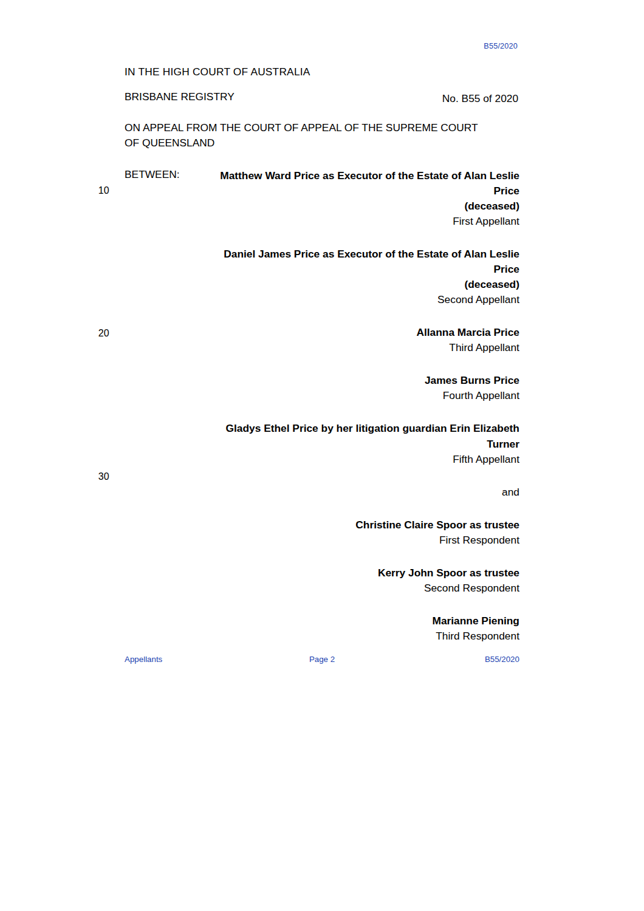B55/2020
IN THE HIGH COURT OF AUSTRALIA
BRISBANE REGISTRY
No. B55 of 2020
ON APPEAL FROM THE COURT OF APPEAL OF THE SUPREME COURT OF QUEENSLAND
BETWEEN:
Matthew Ward Price as Executor of the Estate of Alan Leslie Price
(deceased)
First Appellant
Daniel James Price as Executor of the Estate of Alan Leslie Price
(deceased)
Second Appellant
Allanna Marcia Price
Third Appellant
James Burns Price
Fourth Appellant
Gladys Ethel Price by her litigation guardian Erin Elizabeth Turner
Fifth Appellant
and
Christine Claire Spoor as trustee
First Respondent
Kerry John Spoor as trustee
Second Respondent
Marianne Piening
Third Respondent
10
20
30
Appellants
Page 2
B55/2020